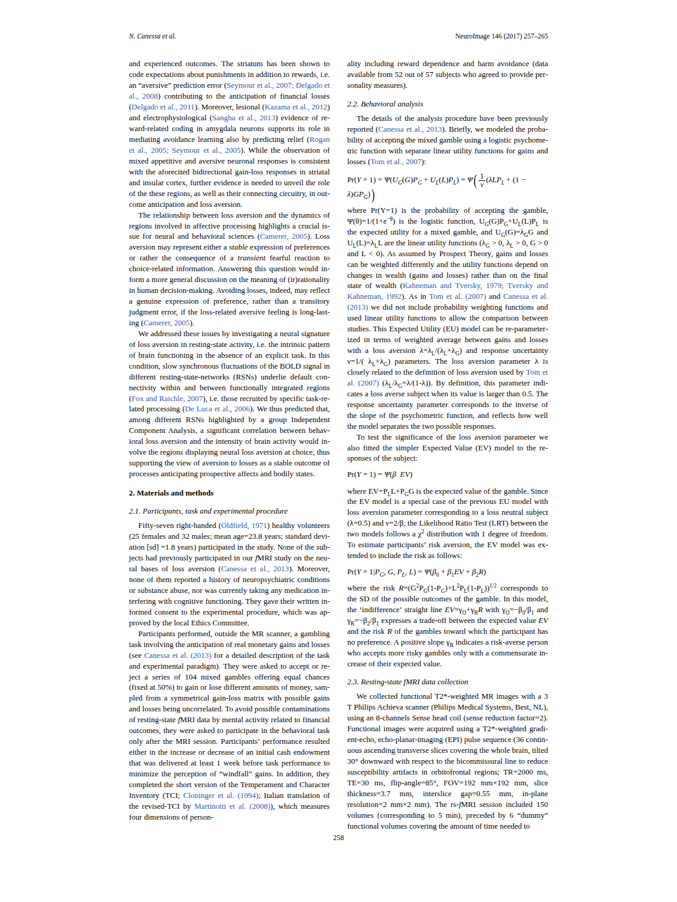N. Canessa et al.
NeuroImage 146 (2017) 257–265
and experienced outcomes. The striatum has been shown to code expectations about punishments in addition to rewards, i.e. an “aversive” prediction error (Seymour et al., 2007; Delgado et al., 2008) contributing to the anticipation of financial losses (Delgado et al., 2011). Moreover, lesional (Kazama et al., 2012) and electrophysiological (Sangha et al., 2013) evidence of reward-related coding in amygdala neurons supports its role in mediating avoidance learning also by predicting relief (Rogan et al., 2005; Seymour et al., 2005). While the observation of mixed appetitive and aversive neuronal responses is consistent with the aforecited bidirectional gain-loss responses in striatal and insular cortex, further evidence is needed to unveil the role of the these regions, as well as their connecting circuitry, in outcome anticipation and loss aversion.
The relationship between loss aversion and the dynamics of regions involved in affective processing highlights a crucial issue for neural and behavioral sciences (Camerer, 2005). Loss aversion may represent either a stable expression of preferences or rather the consequence of a transient fearful reaction to choice-related information. Answering this question would inform a more general discussion on the meaning of (ir)rationality in human decision-making. Avoiding losses, indeed, may reflect a genuine expression of preference, rather than a transitory judgment error, if the loss-related aversive feeling is long-lasting (Camerer, 2005).
We addressed these issues by investigating a neural signature of loss aversion in resting-state activity, i.e. the intrinsic pattern of brain functioning in the absence of an explicit task. In this condition, slow synchronous fluctuations of the BOLD signal in different resting-state-networks (RSNs) underlie default connectivity within and between functionally integrated regions (Fox and Raichle, 2007), i.e. those recruited by specific task-related processing (De Luca et al., 2006). We thus predicted that, among different RSNs highlighted by a group Independent Component Analysis, a significant correlation between behavioral loss aversion and the intensity of brain activity would involve the regions displaying neural loss aversion at choice, thus supporting the view of aversion to losses as a stable outcome of processes anticipating prospective affects and bodily states.
2. Materials and methods
2.1. Participants, task and experimental procedure
Fifty-seven right-handed (Oldfield, 1971) healthy volunteers (25 females and 32 males; mean age=23.8 years; standard deviation [sd] =1.8 years) participated in the study. None of the subjects had previously participated in our f MRI study on the neural bases of loss aversion (Canessa et al., 2013). Moreover, none of them reported a history of neuropsychiatric conditions or substance abuse, nor was currently taking any medication interfering with cognitive functioning. They gave their written informed consent to the experimental procedure, which was approved by the local Ethics Committee.
Participants performed, outside the MR scanner, a gambling task involving the anticipation of real monetary gains and losses (see Canessa et al. (2013) for a detailed description of the task and experimental paradigm). They were asked to accept or reject a series of 104 mixed gambles offering equal chances (fixed at 50%) to gain or lose different amounts of money, sampled from a symmetrical gain-loss matrix with possible gains and losses being uncorrelated. To avoid possible contaminations of resting-state f MRI data by mental activity related to financial outcomes, they were asked to participate in the behavioral task only after the MRI session. Participants’ performance resulted either in the increase or decrease of an initial cash endowment that was delivered at least 1 week before task performance to minimize the perception of “windfall” gains. In addition, they completed the short version of the Temperament and Character Inventory (TCI; Cloninger et al. (1994); Italian translation of the revised-TCI by Martinotti et al. (2008)), which measures four dimensions of person-
ality including reward dependence and harm avoidance (data available from 52 out of 57 subjects who agreed to provide personality measures).
2.2. Behavioral analysis
The details of the analysis procedure have been previously reported (Canessa et al., 2013). Briefly, we modeled the probability of accepting the mixed gamble using a logistic psychometric function with separate linear utility functions for gains and losses (Tom et al., 2007):
Pr(Y = 1) = Ψ(UG(G)PG + UL(L)PL) = Ψ(1 ν(λLPL + (1 − λ)GPG))
where Pr(Y=1) is the probability of accepting the gamble, Ψ(θ)=1/(1+e−θ) is the logistic function, UG(G)PG+UL(L)PL is the expected utility for a mixed gamble, and UG(G)=λGG and UL(L)=λLL are the linear utility functions (λG > 0, λL > 0, G > 0 and L < 0). As assumed by Prospect Theory, gains and losses can be weighted differently and the utility functions depend on changes in wealth (gains and losses) rather than on the final state of wealth (Kahneman and Tversky, 1979; Tversky and Kahneman, 1992). As in Tom et al. (2007) and Canessa et al. (2013) we did not include probability weighting functions and used linear utility functions to allow the comparison between studies. This Expected Utility (EU) model can be re-parameterized in terms of weighted average between gains and losses with a loss aversion λ=λL/(λL+λG) and response uncertainty ν=1/( λL+λG) parameters. The loss aversion parameter λ is closely related to the definition of loss aversion used by Tom et al. (2007) (λL/λG=λ/(1-λ)). By definition, this parameter indicates a loss averse subject when its value is larger than 0.5. The response uncertainty parameter corresponds to the inverse of the slope of the psychometric function, and reflects how well the model separates the two possible responses.
To test the significance of the loss aversion parameter we also fitted the simpler Expected Value (EV) model to the responses of the subject:
Pr(Y = 1) = Ψ(β EV)
where EV=PLL+PGG is the expected value of the gamble. Since the EV model is a special case of the previous EU model with loss aversion parameter corresponding to a loss neutral subject (λ=0.5) and ν=2/β, the Likelihood Ratio Test (LRT) between the two models follows a χ2 distribution with 1 degree of freedom. To estimate participants’ risk aversion, the EV model was extended to include the risk as follows:
Pr(Y = 1|PG, G, PL, L) = Ψ(β0 + β1EV + β2R)
where the risk R=(G2PG(1-PG)+L2PL(1-PL))1/2 corresponds to the SD of the possible outcomes of the gamble. In this model, the ‘indifference’ straight line EV=γO+γRR with γO=−β0/β1 and γR=−β2/β1 expresses a trade-off between the expected value EV and the risk R of the gambles toward which the participant has no preference. A positive slope γR indicates a risk-averse person who accepts more risky gambles only with a commensurate increase of their expected value.
2.3. Resting-state fMRI data collection
We collected functional T2*-weighted MR images with a 3 T Philips Achieva scanner (Philips Medical Systems, Best, NL), using an 8-channels Sense head coil (sense reduction factor=2). Functional images were acquired using a T2*-weighted gradient-echo, echo-planar-imaging (EPI) pulse sequence (36 continuous ascending transverse slices covering the whole brain, tilted 30° downward with respect to the bicommissural line to reduce susceptibility artifacts in orbitofrontal regions; TR=2000 ms, TE=30 ms, flip-angle=85°, FOV=192 mm×192 mm, slice thickness=3.7 mm, interslice gap=0.55 mm, in-plane resolution=2 mm×2 mm). The rs-f MRI session included 150 volumes (corresponding to 5 min), preceded by 6 “dummy” functional volumes covering the amount of time needed to
258